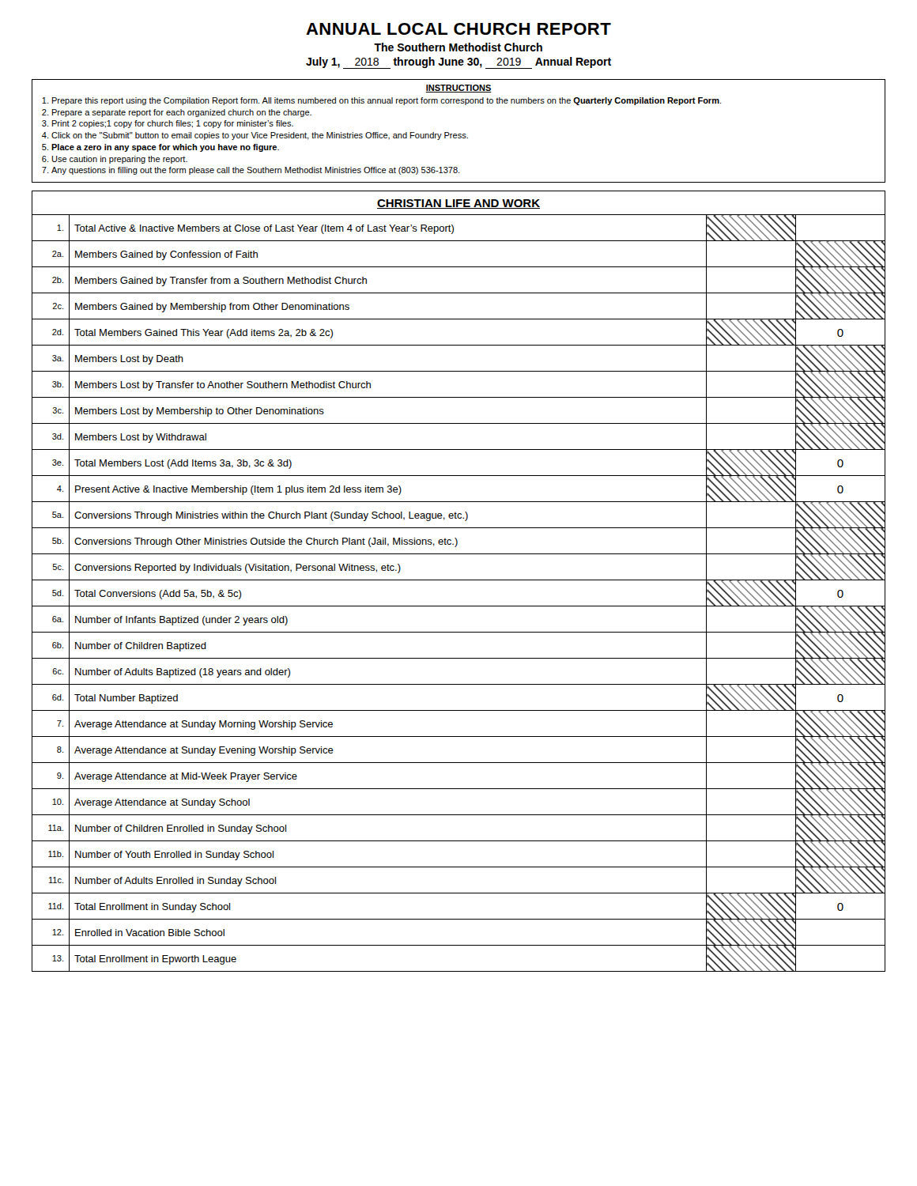ANNUAL LOCAL CHURCH REPORT
The Southern Methodist Church
July 1, 2018 through June 30, 2019 Annual Report
INSTRUCTIONS
Prepare this report using the Compilation Report form. All items numbered on this annual report form correspond to the numbers on the Quarterly Compilation Report Form.
Prepare a separate report for each organized church on the charge.
Print 2 copies;1 copy for church files; 1 copy for minister’s files.
Click on the "Submit" button to email copies to your Vice President, the Ministries Office, and Foundry Press.
Place a zero in any space for which you have no figure.
Use caution in preparing the report.
Any questions in filling out the form please call the Southern Methodist Ministries Office at (803) 536-1378.
CHRISTIAN LIFE AND WORK
| 1. | Total Active & Inactive Members at Close of Last Year (Item 4 of Last Year’s Report) | | |
| 2a. | Members Gained by Confession of Faith | | |
| 2b. | Members Gained by Transfer from a Southern Methodist Church | | |
| 2c. | Members Gained by Membership from Other Denominations | | |
| 2d. | Total Members Gained This Year (Add items 2a, 2b & 2c) | | 0 |
| 3a. | Members Lost by Death | | |
| 3b. | Members Lost by Transfer to Another Southern Methodist Church | | |
| 3c. | Members Lost by Membership to Other Denominations | | |
| 3d. | Members Lost by Withdrawal | | |
| 3e. | Total Members Lost (Add Items 3a, 3b, 3c & 3d) | | 0 |
| 4. | Present Active & Inactive Membership (Item 1 plus item 2d less item 3e) | | 0 |
| 5a. | Conversions Through Ministries within the Church Plant (Sunday School, League, etc.) | | |
| 5b. | Conversions Through Other Ministries Outside the Church Plant (Jail, Missions, etc.) | | |
| 5c. | Conversions Reported by Individuals (Visitation, Personal Witness, etc.) | | |
| 5d. | Total Conversions (Add 5a, 5b, & 5c) | | 0 |
| 6a. | Number of Infants Baptized (under 2 years old) | | |
| 6b. | Number of Children Baptized | | |
| 6c. | Number of Adults Baptized (18 years and older) | | |
| 6d. | Total Number Baptized | | 0 |
| 7. | Average Attendance at Sunday Morning Worship Service | | |
| 8. | Average Attendance at Sunday Evening Worship Service | | |
| 9. | Average Attendance at Mid-Week Prayer Service | | |
| 10. | Average Attendance at Sunday School | | |
| 11a. | Number of Children Enrolled in Sunday School | | |
| 11b. | Number of Youth Enrolled in Sunday School | | |
| 11c. | Number of Adults Enrolled in Sunday School | | |
| 11d. | Total Enrollment in Sunday School | | 0 |
| 12. | Enrolled in Vacation Bible School | | |
| 13. | Total Enrollment in Epworth League | | |